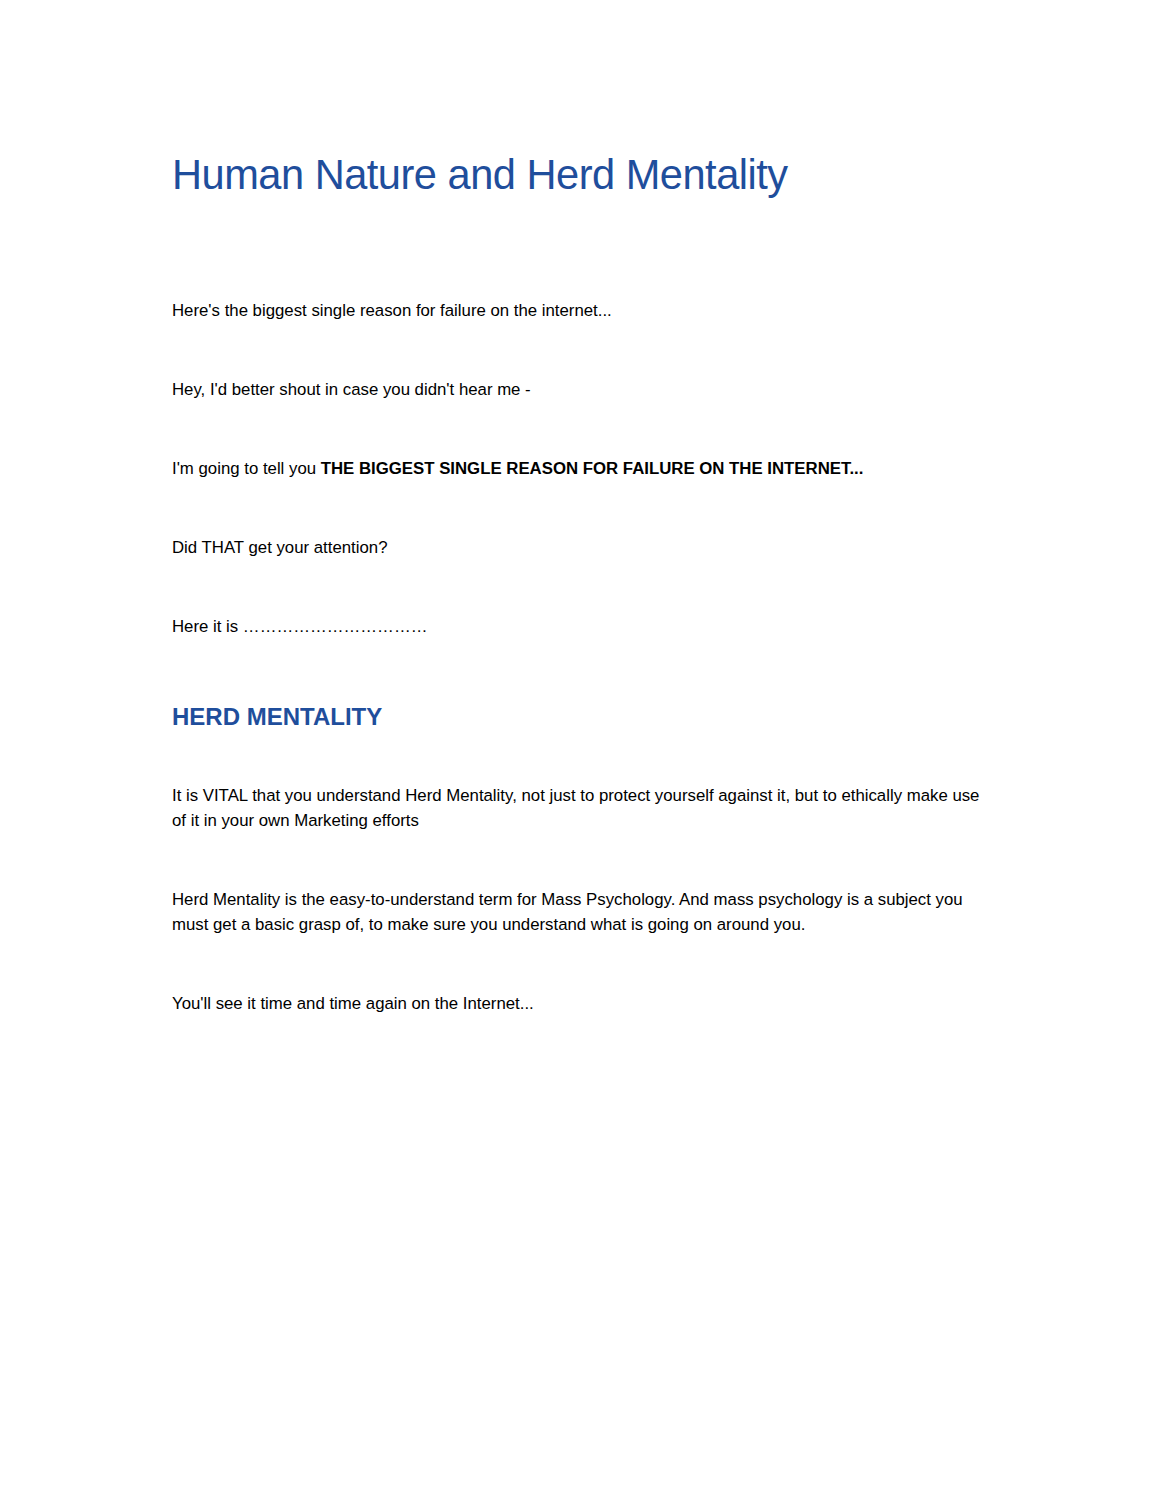Human Nature and Herd Mentality
Here's the biggest single reason for failure on the internet...
Hey, I'd better shout in case you didn't hear me -
I'm going to tell you THE BIGGEST SINGLE REASON FOR FAILURE ON THE INTERNET...
Did THAT get your attention?
Here it is ……………………………
HERD MENTALITY
It is VITAL that you understand Herd Mentality, not just to protect yourself against it, but to ethically make use of it in your own Marketing efforts
Herd Mentality is the easy-to-understand term for Mass Psychology. And mass psychology is a subject you must get a basic grasp of, to make sure you understand what is going on around you.
You'll see it time and time again on the Internet...